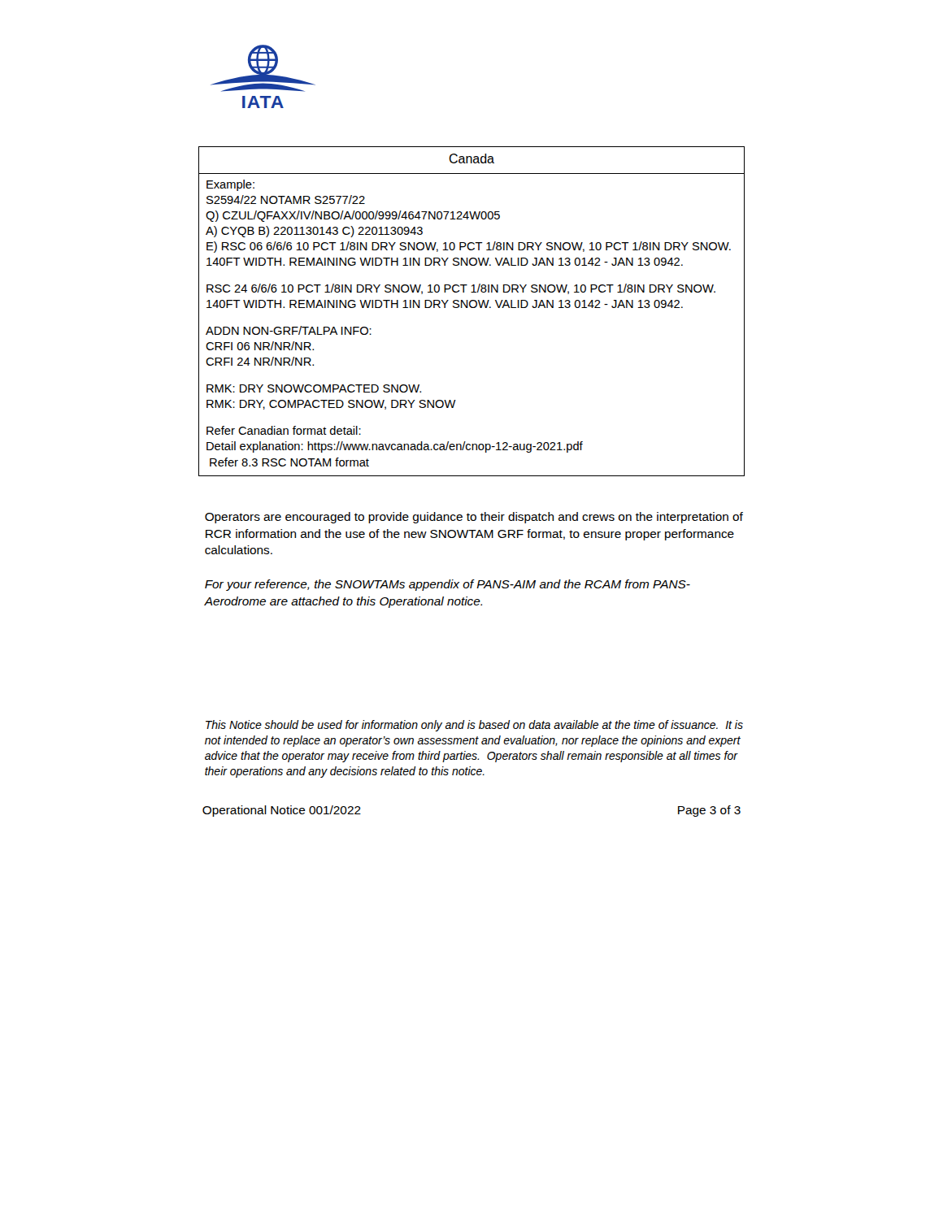IATA
| Canada |
| Example: S2594/22 NOTAMR S2577/22 Q) CZUL/QFAXX/IV/NBO/A/000/999/4647N07124W005 A) CYQB B) 2201130143 C) 2201130943 E) RSC 06 6/6/6 10 PCT 1/8IN DRY SNOW, 10 PCT 1/8IN DRY SNOW, 10 PCT 1/8IN DRY SNOW. 140FT WIDTH. REMAINING WIDTH 1IN DRY SNOW. VALID JAN 13 0142 - JAN 13 0942. RSC 24 6/6/6 10 PCT 1/8IN DRY SNOW, 10 PCT 1/8IN DRY SNOW, 10 PCT 1/8IN DRY SNOW. 140FT WIDTH. REMAINING WIDTH 1IN DRY SNOW. VALID JAN 13 0142 - JAN 13 0942. ADDN NON-GRF/TALPA INFO: CRFI 06 NR/NR/NR. CRFI 24 NR/NR/NR. RMK: DRY SNOWCOMPACTED SNOW. RMK: DRY, COMPACTED SNOW, DRY SNOW Refer Canadian format detail: Detail explanation: https://www.navcanada.ca/en/cnop-12-aug-2021.pdf Refer 8.3 RSC NOTAM format |
Operators are encouraged to provide guidance to their dispatch and crews on the interpretation of RCR information and the use of the new SNOWTAM GRF format, to ensure proper performance calculations.
For your reference, the SNOWTAMs appendix of PANS-AIM and the RCAM from PANS-Aerodrome are attached to this Operational notice.
This Notice should be used for information only and is based on data available at the time of issuance. It is not intended to replace an operator’s own assessment and evaluation, nor replace the opinions and expert advice that the operator may receive from third parties. Operators shall remain responsible at all times for their operations and any decisions related to this notice.
Operational Notice 001/2022 Page 3 of 3